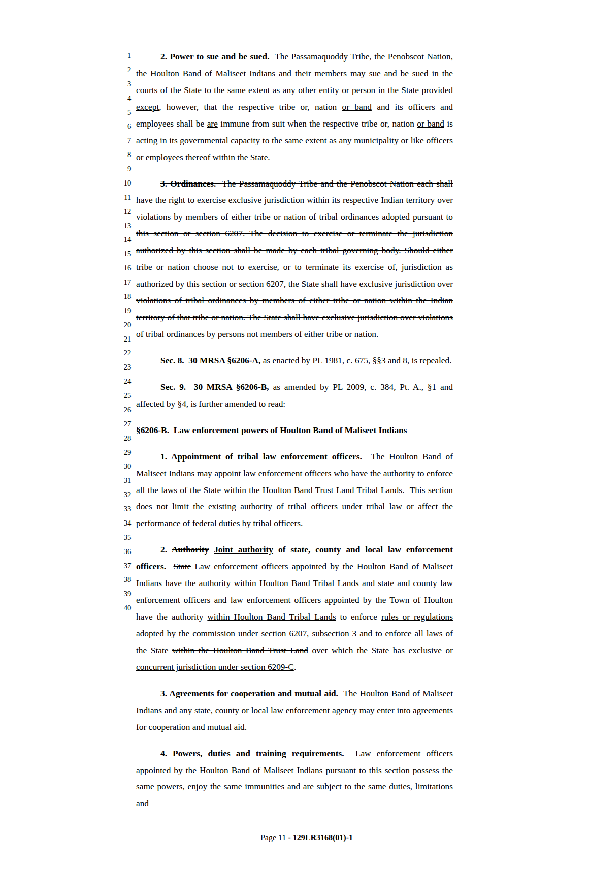1234567 891011121314151617 18 1920 21 2223242526 2728293031323334 353637 383940
2. Power to sue and be sued. The Passamaquoddy Tribe, the Penobscot Nation, the Houlton Band of Maliseet Indians and their members may sue and be sued in the courts of the State to the same extent as any other entity or person in the State provided except, however, that the respective tribe or, nation or band and its officers and employees shall be are immune from suit when the respective tribe or, nation or band is acting in its governmental capacity to the same extent as any municipality or like officers or employees thereof within the State.
3. Ordinances. The Passamaquoddy Tribe and the Penobscot Nation each shall have the right to exercise exclusive jurisdiction within its respective Indian territory over violations by members of either tribe or nation of tribal ordinances adopted pursuant to this section or section 6207. The decision to exercise or terminate the jurisdiction authorized by this section shall be made by each tribal governing body. Should either tribe or nation choose not to exercise, or to terminate its exercise of, jurisdiction as authorized by this section or section 6207, the State shall have exclusive jurisdiction over violations of tribal ordinances by members of either tribe or nation within the Indian territory of that tribe or nation. The State shall have exclusive jurisdiction over violations of tribal ordinances by persons not members of either tribe or nation.
Sec. 8. 30 MRSA §6206-A, as enacted by PL 1981, c. 675, §§3 and 8, is repealed.
Sec. 9. 30 MRSA §6206-B, as amended by PL 2009, c. 384, Pt. A., §1 and affected by §4, is further amended to read:
§6206-B. Law enforcement powers of Houlton Band of Maliseet Indians
1. Appointment of tribal law enforcement officers. The Houlton Band of Maliseet Indians may appoint law enforcement officers who have the authority to enforce all the laws of the State within the Houlton Band Trust Land Tribal Lands. This section does not limit the existing authority of tribal officers under tribal law or affect the performance of federal duties by tribal officers.
2. Authority Joint authority of state, county and local law enforcement officers. State Law enforcement officers appointed by the Houlton Band of Maliseet Indians have the authority within Houlton Band Tribal Lands and state and county law enforcement officers and law enforcement officers appointed by the Town of Houlton have the authority within Houlton Band Tribal Lands to enforce rules or regulations adopted by the commission under section 6207, subsection 3 and to enforce all laws of the State within the Houlton Band Trust Land over which the State has exclusive or concurrent jurisdiction under section 6209-C.
3. Agreements for cooperation and mutual aid. The Houlton Band of Maliseet Indians and any state, county or local law enforcement agency may enter into agreements for cooperation and mutual aid.
4. Powers, duties and training requirements. Law enforcement officers appointed by the Houlton Band of Maliseet Indians pursuant to this section possess the same powers, enjoy the same immunities and are subject to the same duties, limitations and
Page 11 - 129LR3168(01)-1